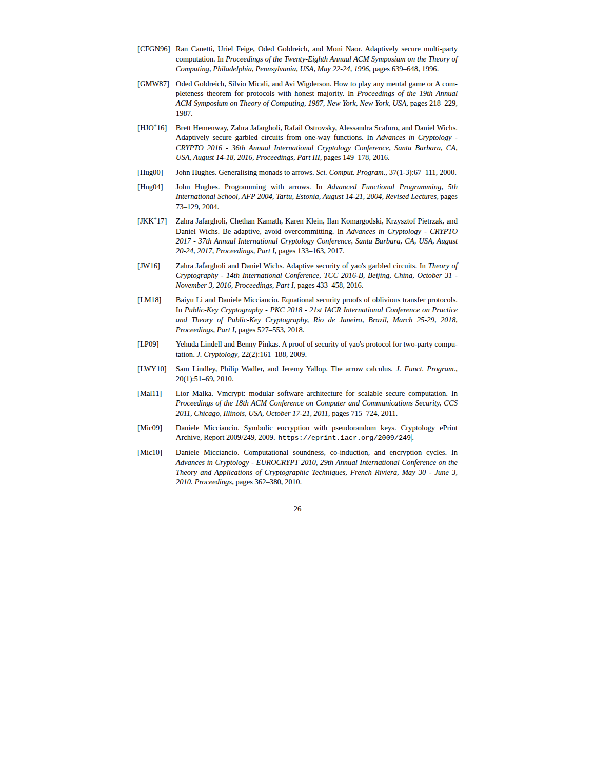[CFGN96]
Ran Canetti, Uriel Feige, Oded Goldreich, and Moni Naor. Adaptively secure multi-party computation. In Proceedings of the Twenty-Eighth Annual ACM Symposium on the Theory of Computing, Philadelphia, Pennsylvania, USA, May 22-24, 1996, pages 639–648, 1996.
[GMW87]
Oded Goldreich, Silvio Micali, and Avi Wigderson. How to play any mental game or A completeness theorem for protocols with honest majority. In Proceedings of the 19th Annual ACM Symposium on Theory of Computing, 1987, New York, New York, USA, pages 218–229, 1987.
[HJO+16]
Brett Hemenway, Zahra Jafargholi, Rafail Ostrovsky, Alessandra Scafuro, and Daniel Wichs. Adaptively secure garbled circuits from one-way functions. In Advances in Cryptology - CRYPTO 2016 - 36th Annual International Cryptology Conference, Santa Barbara, CA, USA, August 14-18, 2016, Proceedings, Part III, pages 149–178, 2016.
[Hug00]
John Hughes. Generalising monads to arrows. Sci. Comput. Program., 37(1-3):67–111, 2000.
[Hug04]
John Hughes. Programming with arrows. In Advanced Functional Programming, 5th International School, AFP 2004, Tartu, Estonia, August 14-21, 2004, Revised Lectures, pages 73–129, 2004.
[JKK+17]
Zahra Jafargholi, Chethan Kamath, Karen Klein, Ilan Komargodski, Krzysztof Pietrzak, and Daniel Wichs. Be adaptive, avoid overcommitting. In Advances in Cryptology - CRYPTO 2017 - 37th Annual International Cryptology Conference, Santa Barbara, CA, USA, August 20-24, 2017, Proceedings, Part I, pages 133–163, 2017.
[JW16]
Zahra Jafargholi and Daniel Wichs. Adaptive security of yao's garbled circuits. In Theory of Cryptography - 14th International Conference, TCC 2016-B, Beijing, China, October 31 - November 3, 2016, Proceedings, Part I, pages 433–458, 2016.
[LM18]
Baiyu Li and Daniele Micciancio. Equational security proofs of oblivious transfer protocols. In Public-Key Cryptography - PKC 2018 - 21st IACR International Conference on Practice and Theory of Public-Key Cryptography, Rio de Janeiro, Brazil, March 25-29, 2018, Proceedings, Part I, pages 527–553, 2018.
[LP09]
Yehuda Lindell and Benny Pinkas. A proof of security of yao's protocol for two-party computation. J. Cryptology, 22(2):161–188, 2009.
[LWY10]
Sam Lindley, Philip Wadler, and Jeremy Yallop. The arrow calculus. J. Funct. Program., 20(1):51–69, 2010.
[Mal11]
Lior Malka. Vmcrypt: modular software architecture for scalable secure computation. In Proceedings of the 18th ACM Conference on Computer and Communications Security, CCS 2011, Chicago, Illinois, USA, October 17-21, 2011, pages 715–724, 2011.
[Mic09]
Daniele Micciancio. Symbolic encryption with pseudorandom keys. Cryptology ePrint Archive, Report 2009/249, 2009. https://eprint.iacr.org/2009/249.
[Mic10]
Daniele Micciancio. Computational soundness, co-induction, and encryption cycles. In Advances in Cryptology - EUROCRYPT 2010, 29th Annual International Conference on the Theory and Applications of Cryptographic Techniques, French Riviera, May 30 - June 3, 2010. Proceedings, pages 362–380, 2010.
26